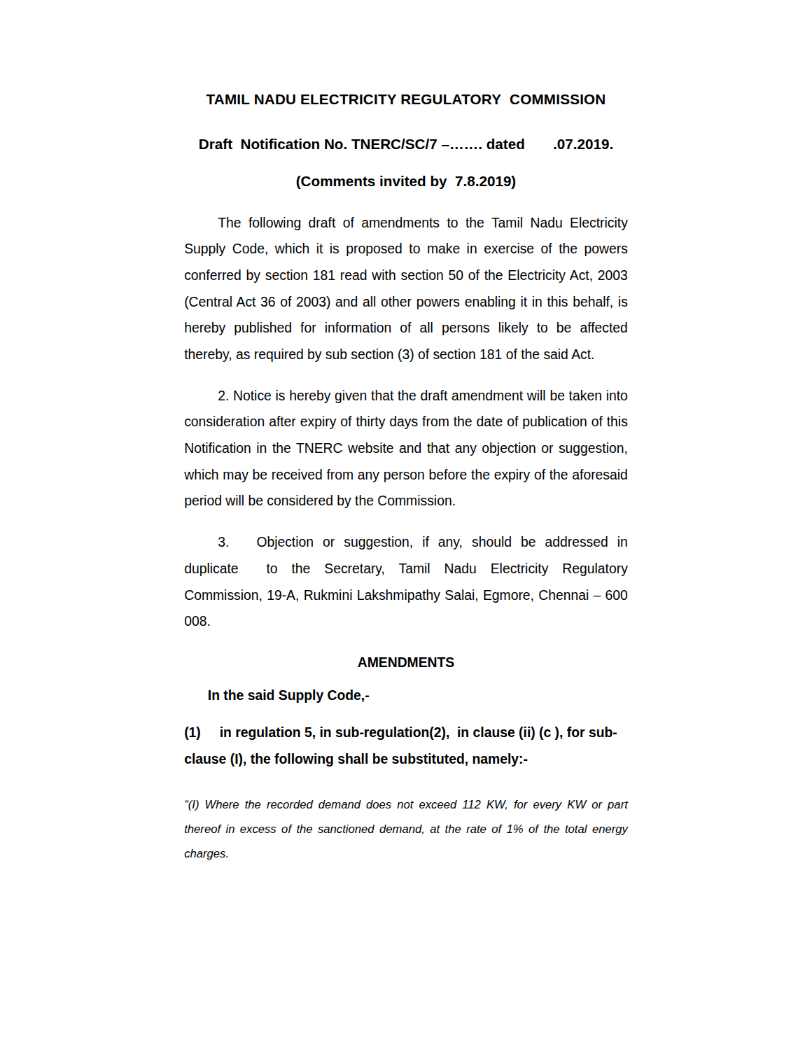TAMIL NADU ELECTRICITY REGULATORY COMMISSION
Draft Notification No. TNERC/SC/7 –……. dated .07.2019.
(Comments invited by 7.8.2019)
The following draft of amendments to the Tamil Nadu Electricity Supply Code, which it is proposed to make in exercise of the powers conferred by section 181 read with section 50 of the Electricity Act, 2003 (Central Act 36 of 2003) and all other powers enabling it in this behalf, is hereby published for information of all persons likely to be affected thereby, as required by sub section (3) of section 181 of the said Act.
2. Notice is hereby given that the draft amendment will be taken into consideration after expiry of thirty days from the date of publication of this Notification in the TNERC website and that any objection or suggestion, which may be received from any person before the expiry of the aforesaid period will be considered by the Commission.
3. Objection or suggestion, if any, should be addressed in duplicate to the Secretary, Tamil Nadu Electricity Regulatory Commission, 19-A, Rukmini Lakshmipathy Salai, Egmore, Chennai – 600 008.
AMENDMENTS
In the said Supply Code,-
(1) in regulation 5, in sub-regulation(2), in clause (ii) (c ), for sub-clause (I), the following shall be substituted, namely:-
“(I) Where the recorded demand does not exceed 112 KW, for every KW or part thereof in excess of the sanctioned demand, at the rate of 1% of the total energy charges.